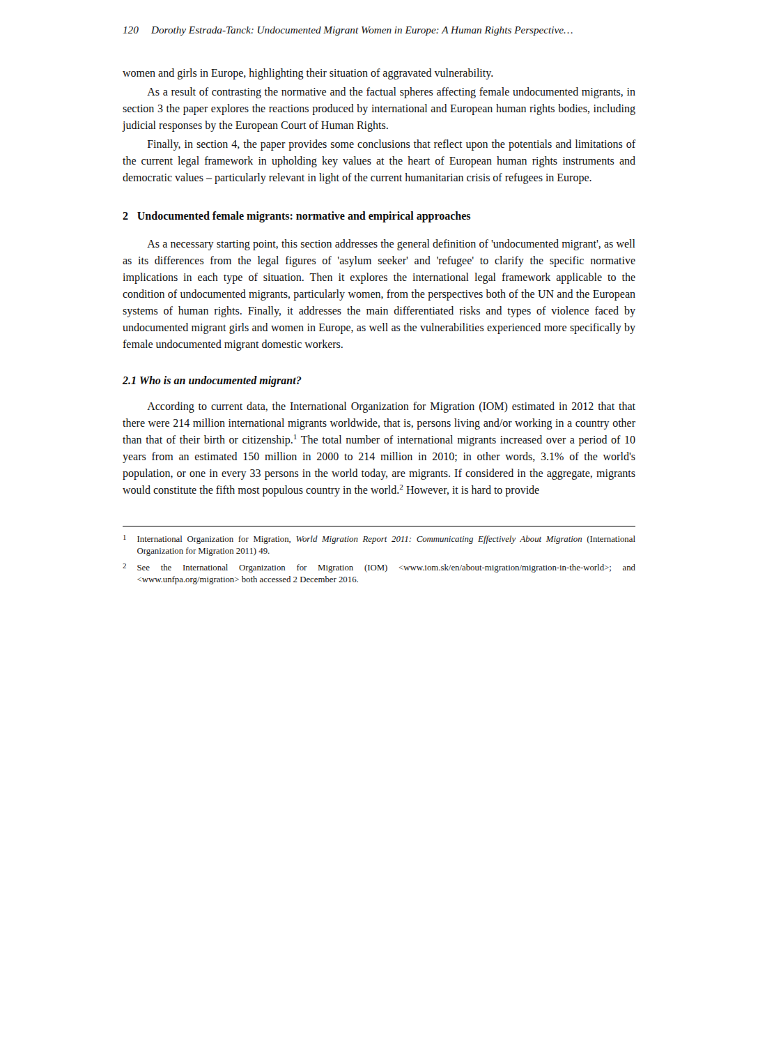120 Dorothy Estrada-Tanck: Undocumented Migrant Women in Europe: A Human Rights Perspective…
women and girls in Europe, highlighting their situation of aggravated vulnerability.
As a result of contrasting the normative and the factual spheres affecting female undocumented migrants, in section 3 the paper explores the reactions produced by international and European human rights bodies, including judicial responses by the European Court of Human Rights.
Finally, in section 4, the paper provides some conclusions that reflect upon the potentials and limitations of the current legal framework in upholding key values at the heart of European human rights instruments and democratic values – particularly relevant in light of the current humanitarian crisis of refugees in Europe.
2 Undocumented female migrants: normative and empirical approaches
As a necessary starting point, this section addresses the general definition of 'undocumented migrant', as well as its differences from the legal figures of 'asylum seeker' and 'refugee' to clarify the specific normative implications in each type of situation. Then it explores the international legal framework applicable to the condition of undocumented migrants, particularly women, from the perspectives both of the UN and the European systems of human rights. Finally, it addresses the main differentiated risks and types of violence faced by undocumented migrant girls and women in Europe, as well as the vulnerabilities experienced more specifically by female undocumented migrant domestic workers.
2.1 Who is an undocumented migrant?
According to current data, the International Organization for Migration (IOM) estimated in 2012 that that there were 214 million international migrants worldwide, that is, persons living and/or working in a country other than that of their birth or citizenship.1 The total number of international migrants increased over a period of 10 years from an estimated 150 million in 2000 to 214 million in 2010; in other words, 3.1% of the world's population, or one in every 33 persons in the world today, are migrants. If considered in the aggregate, migrants would constitute the fifth most populous country in the world.2 However, it is hard to provide
1 International Organization for Migration, World Migration Report 2011: Communicating Effectively About Migration (International Organization for Migration 2011) 49.
2 See the International Organization for Migration (IOM) <www.iom.sk/en/about-migration/migration-in-the-world>; and <www.unfpa.org/migration> both accessed 2 December 2016.